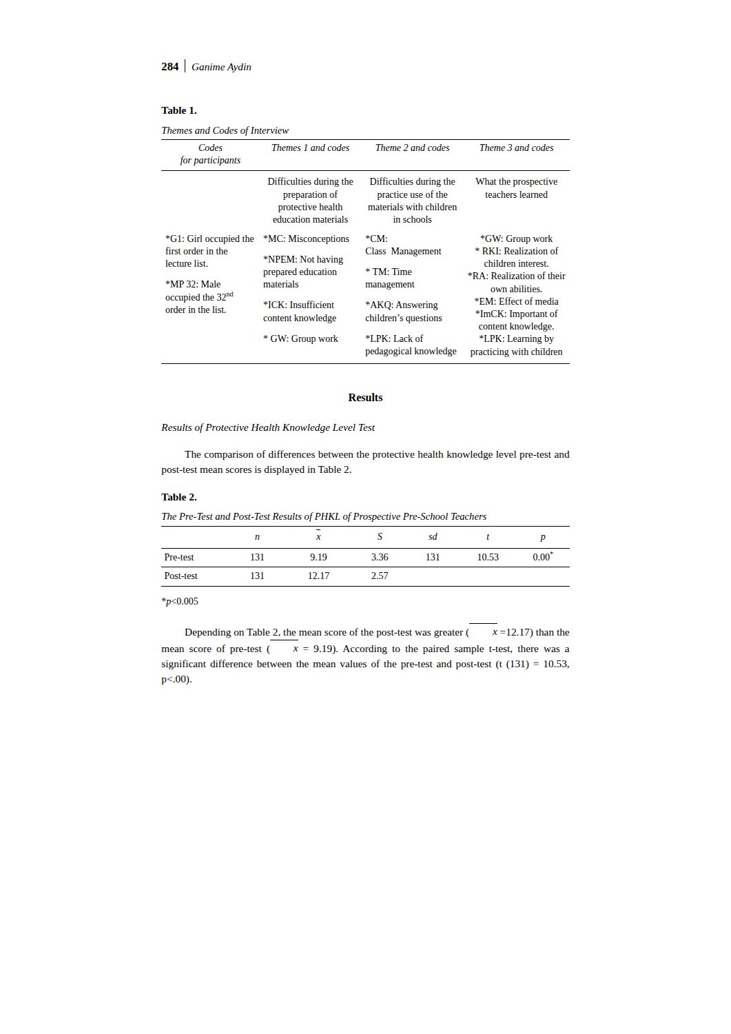284 Ganime Aydin
Table 1.
Themes and Codes of Interview
| Codes for participants | Themes 1 and codes | Theme 2 and codes | Theme 3 and codes |
| --- | --- | --- | --- |
| | Difficulties during the preparation of protective health education materials | Difficulties during the practice use of the materials with children in schools | What the prospective teachers learned |
| *G1: Girl occupied the first order in the lecture list. *MP 32: Male occupied the 32 nd order in the list. | *MC: Misconceptions *NPEM: Not having prepared education materials *ICK: Insufficient content knowledge * GW: Group work | *CM: Class Management * TM: Time management *AKQ: Answering children’s questions *LPK: Lack of pedagogical knowledge | *GW: Group work * RKI: Realization of children interest. *RA: Realization of their own abilities. *EM: Effect of media *ImCK: Important of content knowledge. *LPK: Learning by practicing with children |
Results
Results of Protective Health Knowledge Level Test
The comparison of differences between the protective health knowledge level pre-test and post-test mean scores is displayed in Table 2.
Table 2.
The Pre-Test and Post-Test Results of PHKL of Prospective Pre-School Teachers
| | n | x | S | sd | t | p |
| --- | --- | --- | --- | --- | --- | --- |
| Pre-test | 131 | 9.19 | 3.36 | 131 | 10.53 | 0.00 * |
| Post-test | 131 | 12.17 | 2.57 | | | |
*p<0.005
Depending on Table 2, the mean score of the post-test was greater (x =12.17) than the mean score of pre-test (x = 9.19). According to the paired sample t-test, there was a significant difference between the mean values of the pre-test and post-test (t (131) = 10.53, p<.00).